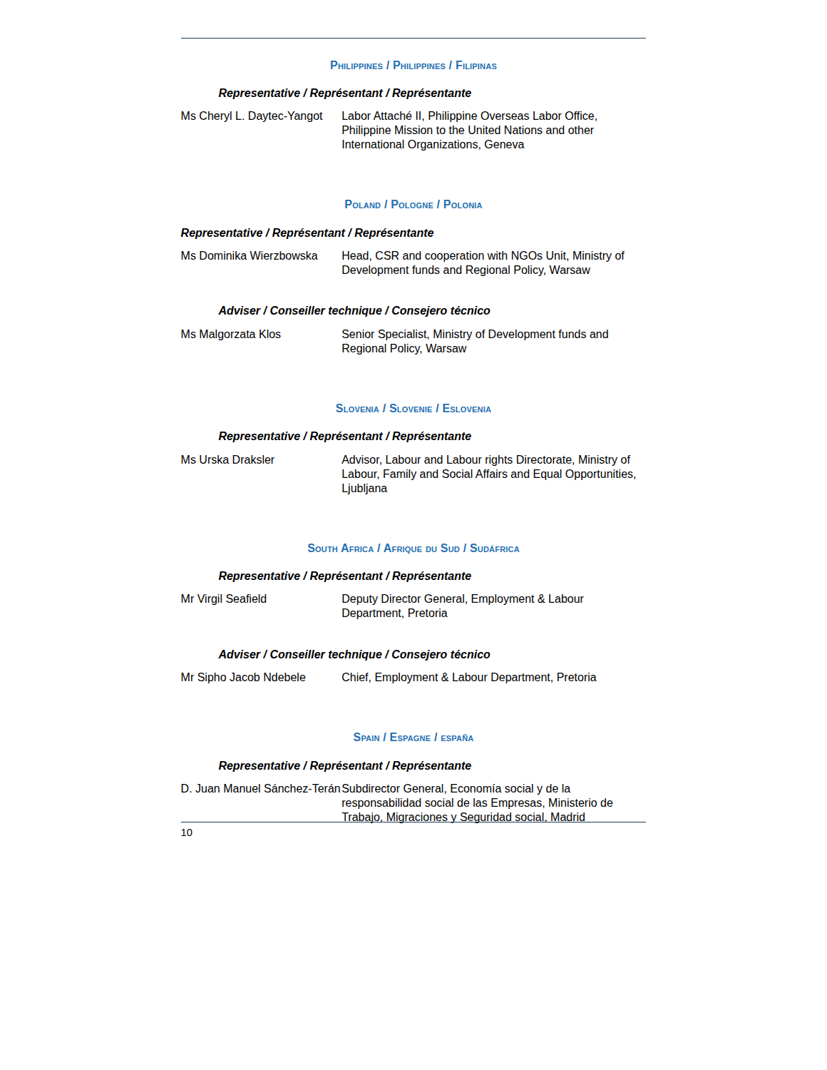Philippines / Philippines / Filipinas
Representative / Représentant / Représentante
| Ms Cheryl L. Daytec-Yangot | Labor Attaché II, Philippine Overseas Labor Office, Philippine Mission to the United Nations and other International Organizations, Geneva |
Poland / Pologne / Polonia
Representative / Représentant / Représentante
| Ms Dominika Wierzbowska | Head, CSR and cooperation with NGOs Unit, Ministry of Development funds and Regional Policy, Warsaw |
Adviser / Conseiller technique / Consejero técnico
| Ms Malgorzata Klos | Senior Specialist, Ministry of Development funds and Regional Policy, Warsaw |
Slovenia / Slovenie / Eslovenia
Representative / Représentant / Représentante
| Ms Urska Draksler | Advisor, Labour and Labour rights Directorate, Ministry of Labour, Family and Social Affairs and Equal Opportunities, Ljubljana |
South Africa / Afrique du Sud / Sudáfrica
Representative / Représentant / Représentante
| Mr Virgil Seafield | Deputy Director General, Employment & Labour Department, Pretoria |
Adviser / Conseiller technique / Consejero técnico
| Mr Sipho Jacob Ndebele | Chief, Employment & Labour Department, Pretoria |
Spain / Espagne / españa
Representative / Représentant / Représentante
| D. Juan Manuel Sánchez-Terán | Subdirector General, Economía social y de la responsabilidad social de las Empresas, Ministerio de Trabajo, Migraciones y Seguridad social, Madrid |
10